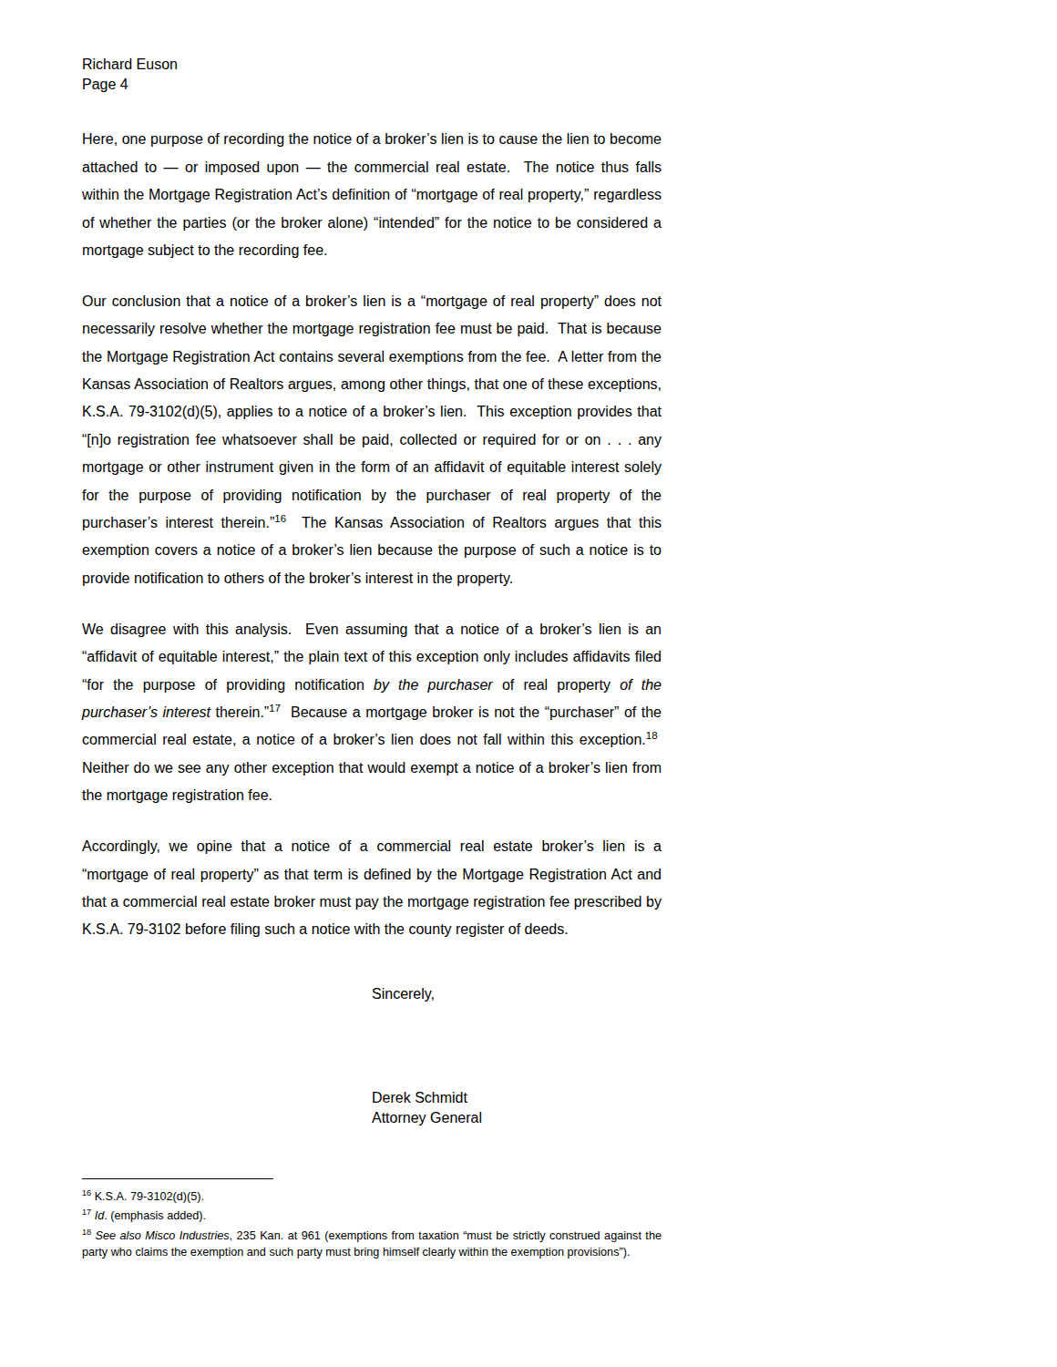Richard Euson
Page 4
Here, one purpose of recording the notice of a broker’s lien is to cause the lien to become attached to — or imposed upon — the commercial real estate. The notice thus falls within the Mortgage Registration Act’s definition of “mortgage of real property,” regardless of whether the parties (or the broker alone) “intended” for the notice to be considered a mortgage subject to the recording fee.
Our conclusion that a notice of a broker’s lien is a “mortgage of real property” does not necessarily resolve whether the mortgage registration fee must be paid. That is because the Mortgage Registration Act contains several exemptions from the fee. A letter from the Kansas Association of Realtors argues, among other things, that one of these exceptions, K.S.A. 79-3102(d)(5), applies to a notice of a broker’s lien. This exception provides that “[n]o registration fee whatsoever shall be paid, collected or required for or on . . . any mortgage or other instrument given in the form of an affidavit of equitable interest solely for the purpose of providing notification by the purchaser of real property of the purchaser’s interest therein.”16 The Kansas Association of Realtors argues that this exemption covers a notice of a broker’s lien because the purpose of such a notice is to provide notification to others of the broker’s interest in the property.
We disagree with this analysis. Even assuming that a notice of a broker’s lien is an “affidavit of equitable interest,” the plain text of this exception only includes affidavits filed “for the purpose of providing notification by the purchaser of real property of the purchaser’s interest therein.”17 Because a mortgage broker is not the “purchaser” of the commercial real estate, a notice of a broker’s lien does not fall within this exception.18 Neither do we see any other exception that would exempt a notice of a broker’s lien from the mortgage registration fee.
Accordingly, we opine that a notice of a commercial real estate broker’s lien is a “mortgage of real property” as that term is defined by the Mortgage Registration Act and that a commercial real estate broker must pay the mortgage registration fee prescribed by K.S.A. 79-3102 before filing such a notice with the county register of deeds.
Sincerely,
Derek Schmidt
Attorney General
16 K.S.A. 79-3102(d)(5).
17 Id. (emphasis added).
18 See also Misco Industries, 235 Kan. at 961 (exemptions from taxation “must be strictly construed against the party who claims the exemption and such party must bring himself clearly within the exemption provisions”).